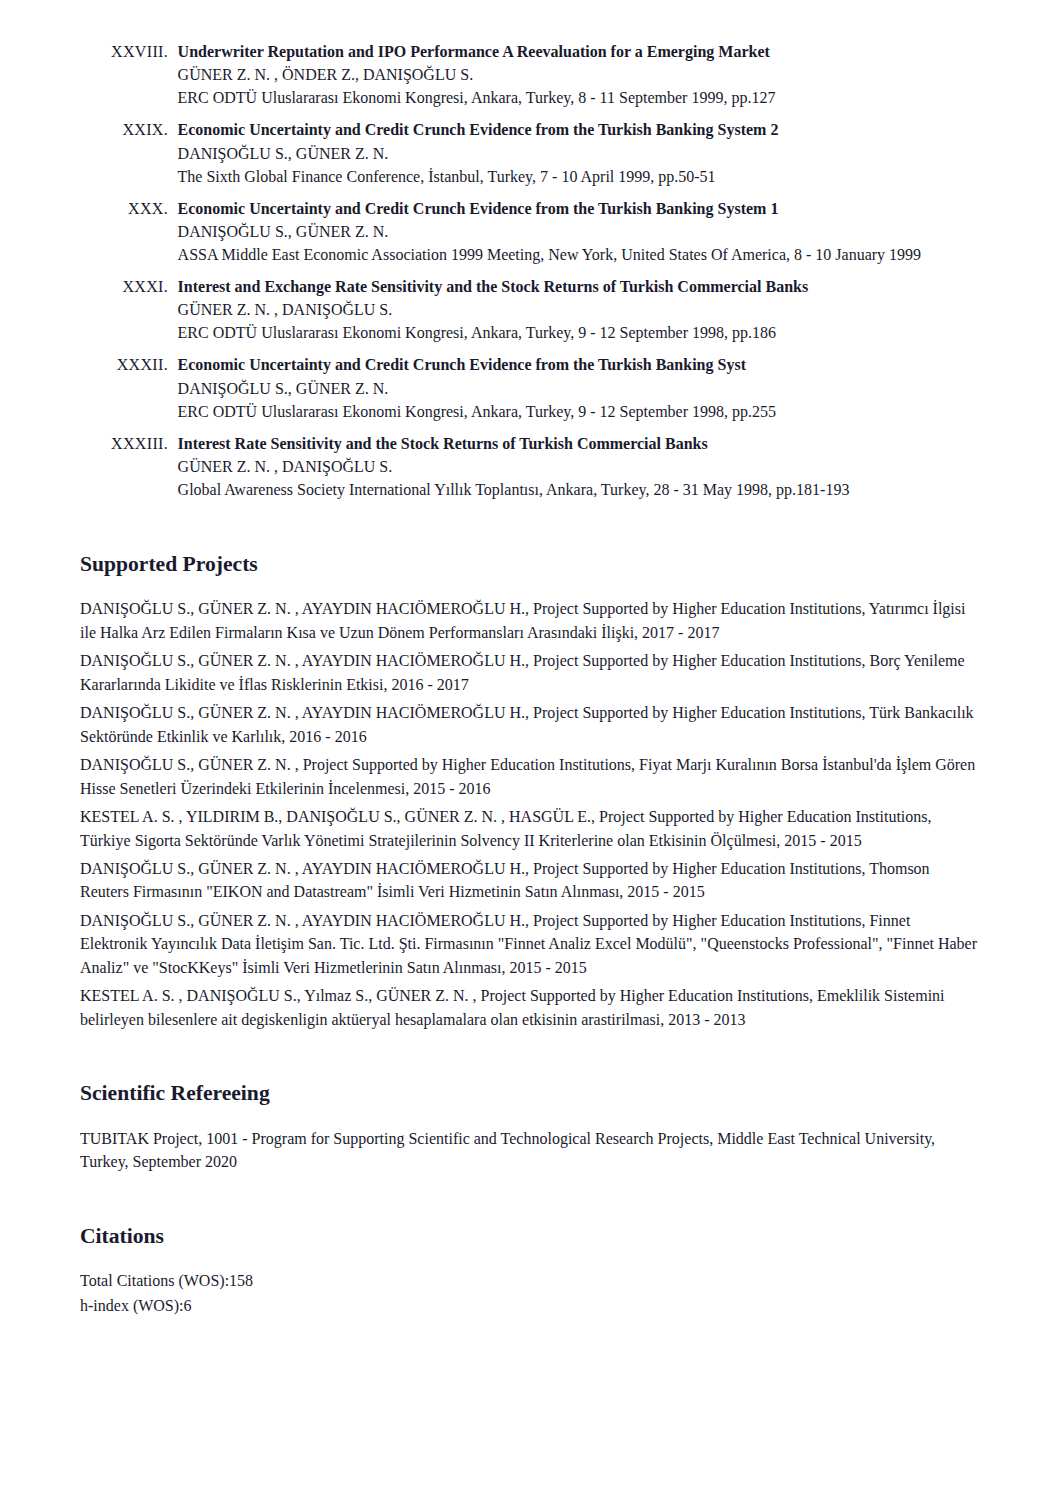XXVIII. Underwriter Reputation and IPO Performance A Reevaluation for a Emerging Market GÜNER Z. N. , ÖNDER Z., DANIŞOĞLU S. ERC ODTÜ Uluslararası Ekonomi Kongresi, Ankara, Turkey, 8 - 11 September 1999, pp.127
XXIX. Economic Uncertainty and Credit Crunch Evidence from the Turkish Banking System 2 DANIŞOĞLU S., GÜNER Z. N. The Sixth Global Finance Conference, İstanbul, Turkey, 7 - 10 April 1999, pp.50-51
XXX. Economic Uncertainty and Credit Crunch Evidence from the Turkish Banking System 1 DANIŞOĞLU S., GÜNER Z. N. ASSA Middle East Economic Association 1999 Meeting, New York, United States Of America, 8 - 10 January 1999
XXXI. Interest and Exchange Rate Sensitivity and the Stock Returns of Turkish Commercial Banks GÜNER Z. N. , DANIŞOĞLU S. ERC ODTÜ Uluslararası Ekonomi Kongresi, Ankara, Turkey, 9 - 12 September 1998, pp.186
XXXII. Economic Uncertainty and Credit Crunch Evidence from the Turkish Banking Syst DANIŞOĞLU S., GÜNER Z. N. ERC ODTÜ Uluslararası Ekonomi Kongresi, Ankara, Turkey, 9 - 12 September 1998, pp.255
XXXIII. Interest Rate Sensitivity and the Stock Returns of Turkish Commercial Banks GÜNER Z. N. , DANIŞOĞLU S. Global Awareness Society International Yıllık Toplantısı, Ankara, Turkey, 28 - 31 May 1998, pp.181-193
Supported Projects
DANIŞOĞLU S., GÜNER Z. N. , AYAYDIN HACIÖMEROĞLU H., Project Supported by Higher Education Institutions, Yatırımcı İlgisi ile Halka Arz Edilen Firmaların Kısa ve Uzun Dönem Performansları Arasındaki İlişki, 2017 - 2017
DANIŞOĞLU S., GÜNER Z. N. , AYAYDIN HACIÖMEROĞLU H., Project Supported by Higher Education Institutions, Borç Yenileme Kararlarında Likidite ve İflas Risklerinin Etkisi, 2016 - 2017
DANIŞOĞLU S., GÜNER Z. N. , AYAYDIN HACIÖMEROĞLU H., Project Supported by Higher Education Institutions, Türk Bankacılık Sektöründe Etkinlik ve Karlılık, 2016 - 2016
DANIŞOĞLU S., GÜNER Z. N. , Project Supported by Higher Education Institutions, Fiyat Marjı Kuralının Borsa İstanbul'da İşlem Gören Hisse Senetleri Üzerindeki Etkilerinin İncelenmesi, 2015 - 2016
KESTEL A. S. , YILDIRIM B., DANIŞOĞLU S., GÜNER Z. N. , HASGÜL E., Project Supported by Higher Education Institutions, Türkiye Sigorta Sektöründe Varlık Yönetimi Stratejilerinin Solvency II Kriterlerine olan Etkisinin Ölçülmesi, 2015 - 2015
DANIŞOĞLU S., GÜNER Z. N. , AYAYDIN HACIÖMEROĞLU H., Project Supported by Higher Education Institutions, Thomson Reuters Firmasının "EIKON and Datastream" İsimli Veri Hizmetinin Satın Alınması, 2015 - 2015
DANIŞOĞLU S., GÜNER Z. N. , AYAYDIN HACIÖMEROĞLU H., Project Supported by Higher Education Institutions, Finnet Elektronik Yayıncılık Data İletişim San. Tic. Ltd. Şti. Firmasının "Finnet Analiz Excel Modülü", "Queenstocks Professional", "Finnet Haber Analiz" ve "StocKKeys" İsimli Veri Hizmetlerinin Satın Alınması, 2015 - 2015
KESTEL A. S. , DANIŞOĞLU S., Yılmaz S., GÜNER Z. N. , Project Supported by Higher Education Institutions, Emeklilik Sistemini belirleyen bilesenlere ait degiskenligin aktüeryal hesaplamalara olan etkisinin arastirilmasi, 2013 - 2013
Scientific Refereeing
TUBITAK Project, 1001 - Program for Supporting Scientific and Technological Research Projects, Middle East Technical University, Turkey, September 2020
Citations
Total Citations (WOS):158
h-index (WOS):6